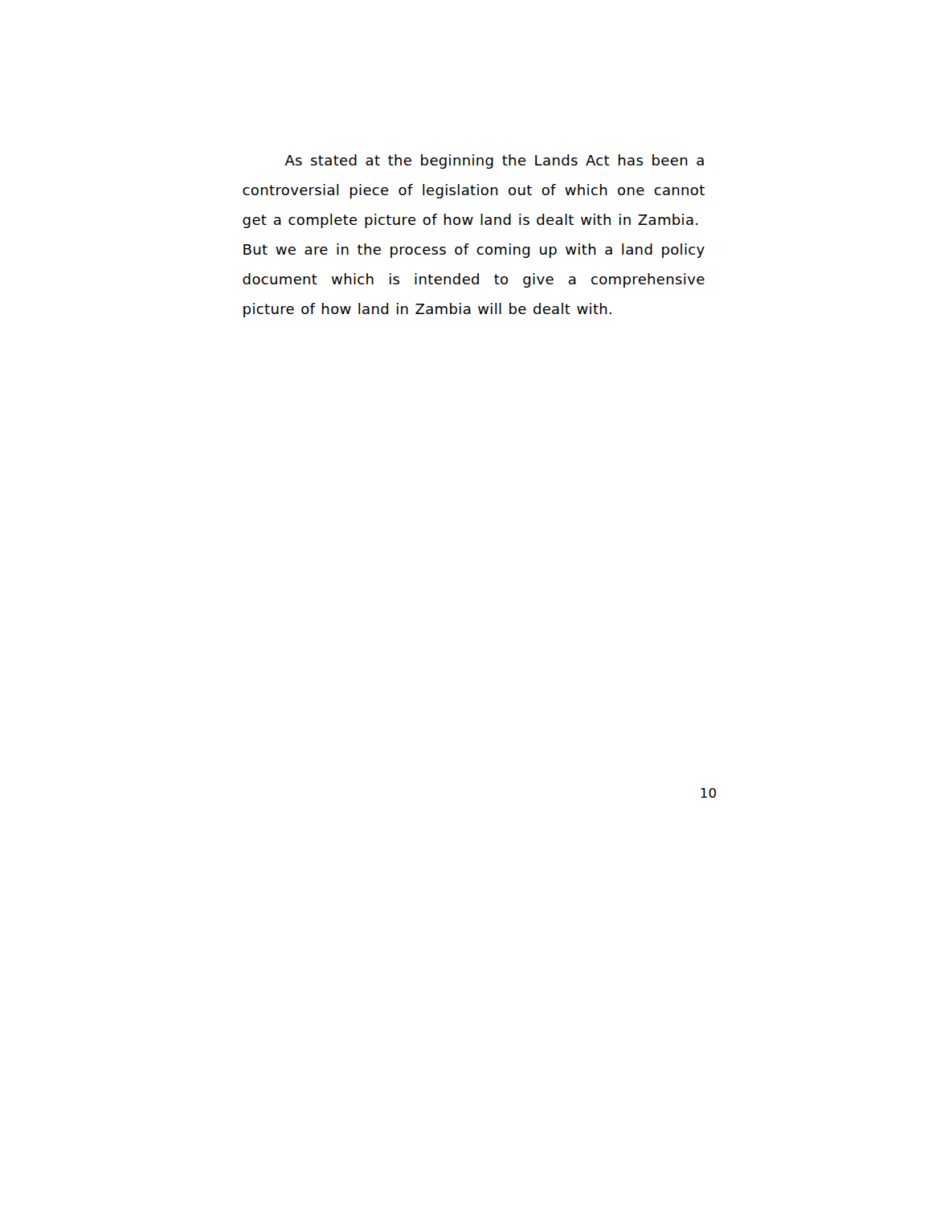As stated at the beginning the Lands Act has been a controversial piece of legislation out of which one cannot get a complete picture of how land is dealt with in Zambia. But we are in the process of coming up with a land policy document which is intended to give a comprehensive picture of how land in Zambia will be dealt with.
10